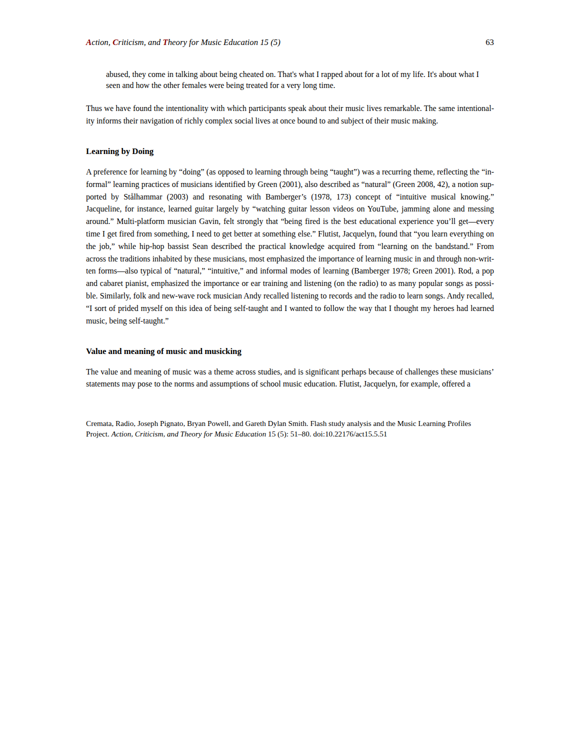Action, Criticism, and Theory for Music Education 15 (5) 63
abused, they come in talking about being cheated on. That's what I rapped about for a lot of my life. It's about what I seen and how the other females were being treated for a very long time.
Thus we have found the intentionality with which participants speak about their music lives remarkable. The same intentionality informs their navigation of richly complex social lives at once bound to and subject of their music making.
Learning by Doing
A preference for learning by “doing” (as opposed to learning through being “taught”) was a recurring theme, reflecting the “informal” learning practices of musicians identified by Green (2001), also described as “natural” (Green 2008, 42), a notion supported by Stålhammar (2003) and resonating with Bamberger’s (1978, 173) concept of “intuitive musical knowing.” Jacqueline, for instance, learned guitar largely by “watching guitar lesson videos on YouTube, jamming alone and messing around.” Multi-platform musician Gavin, felt strongly that “being fired is the best educational experience you’ll get—every time I get fired from something, I need to get better at something else.” Flutist, Jacquelyn, found that “you learn everything on the job,” while hip-hop bassist Sean described the practical knowledge acquired from “learning on the bandstand.” From across the traditions inhabited by these musicians, most emphasized the importance of learning music in and through non-written forms—also typical of “natural,” “intuitive,” and informal modes of learning (Bamberger 1978; Green 2001). Rod, a pop and cabaret pianist, emphasized the importance or ear training and listening (on the radio) to as many popular songs as possible. Similarly, folk and new-wave rock musician Andy recalled listening to records and the radio to learn songs. Andy recalled, “I sort of prided myself on this idea of being self-taught and I wanted to follow the way that I thought my heroes had learned music, being self-taught.”
Value and meaning of music and musicking
The value and meaning of music was a theme across studies, and is significant perhaps because of challenges these musicians’ statements may pose to the norms and assumptions of school music education. Flutist, Jacquelyn, for example, offered a
Cremata, Radio, Joseph Pignato, Bryan Powell, and Gareth Dylan Smith. Flash study analysis and the Music Learning Profiles Project. Action, Criticism, and Theory for Music Education 15 (5): 51–80. doi:10.22176/act15.5.51